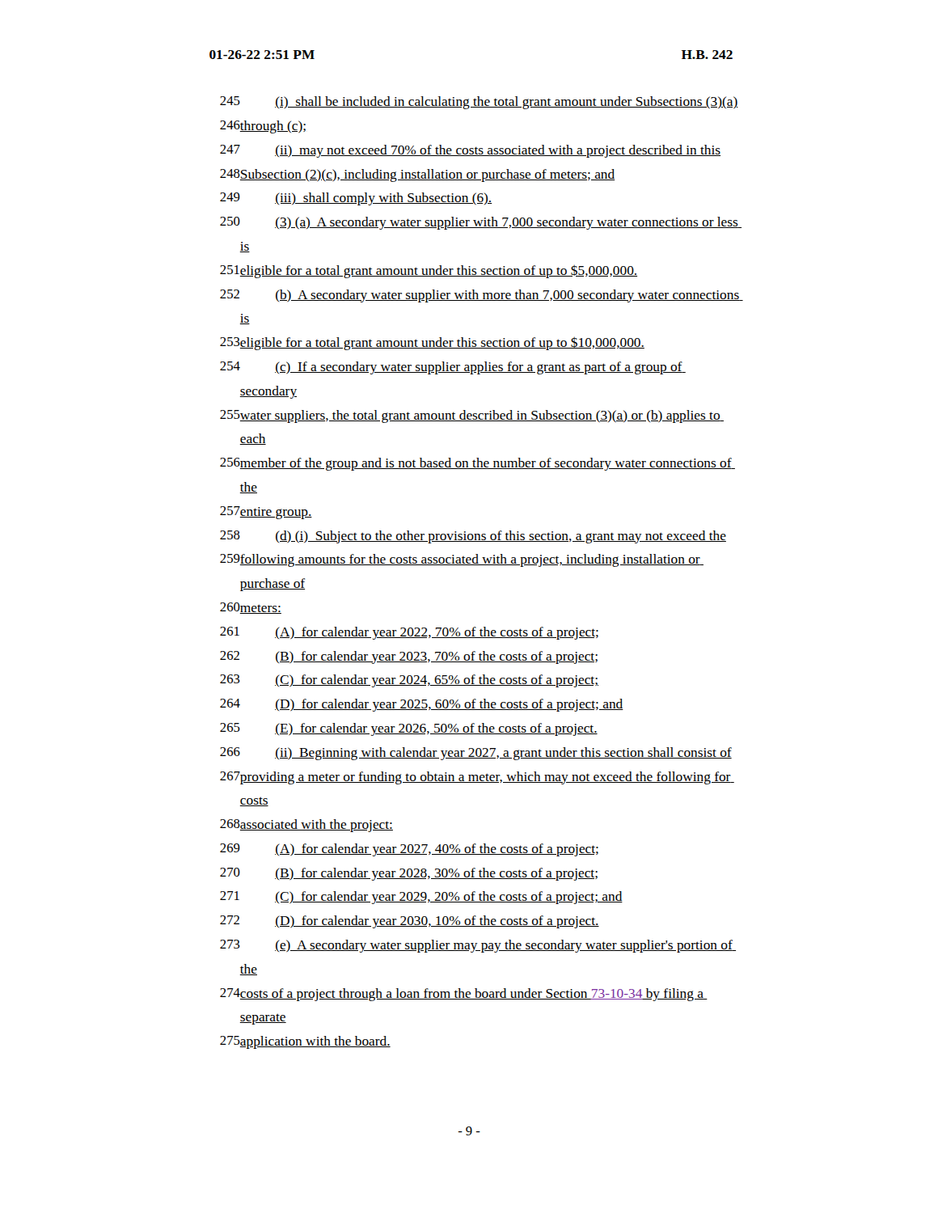01-26-22 2:51 PM H.B. 242
| 245 | (i) shall be included in calculating the total grant amount under Subsections (3)(a) |
| 246 | through (c); |
| 247 | (ii) may not exceed 70% of the costs associated with a project described in this |
| 248 | Subsection (2)(c), including installation or purchase of meters; and |
| 249 | (iii) shall comply with Subsection (6). |
| 250 | (3) (a) A secondary water supplier with 7,000 secondary water connections or less is |
| 251 | eligible for a total grant amount under this section of up to $5,000,000. |
| 252 | (b) A secondary water supplier with more than 7,000 secondary water connections is |
| 253 | eligible for a total grant amount under this section of up to $10,000,000. |
| 254 | (c) If a secondary water supplier applies for a grant as part of a group of secondary |
| 255 | water suppliers, the total grant amount described in Subsection (3)(a) or (b) applies to each |
| 256 | member of the group and is not based on the number of secondary water connections of the |
| 257 | entire group. |
| 258 | (d) (i) Subject to the other provisions of this section, a grant may not exceed the |
| 259 | following amounts for the costs associated with a project, including installation or purchase of |
| 260 | meters: |
| 261 | (A) for calendar year 2022, 70% of the costs of a project; |
| 262 | (B) for calendar year 2023, 70% of the costs of a project; |
| 263 | (C) for calendar year 2024, 65% of the costs of a project; |
| 264 | (D) for calendar year 2025, 60% of the costs of a project; and |
| 265 | (E) for calendar year 2026, 50% of the costs of a project. |
| 266 | (ii) Beginning with calendar year 2027, a grant under this section shall consist of |
| 267 | providing a meter or funding to obtain a meter, which may not exceed the following for costs |
| 268 | associated with the project: |
| 269 | (A) for calendar year 2027, 40% of the costs of a project; |
| 270 | (B) for calendar year 2028, 30% of the costs of a project; |
| 271 | (C) for calendar year 2029, 20% of the costs of a project; and |
| 272 | (D) for calendar year 2030, 10% of the costs of a project. |
| 273 | (e) A secondary water supplier may pay the secondary water supplier's portion of the |
| 274 | costs of a project through a loan from the board under Section 73-10-34 by filing a separate |
| 275 | application with the board. |
- 9 -